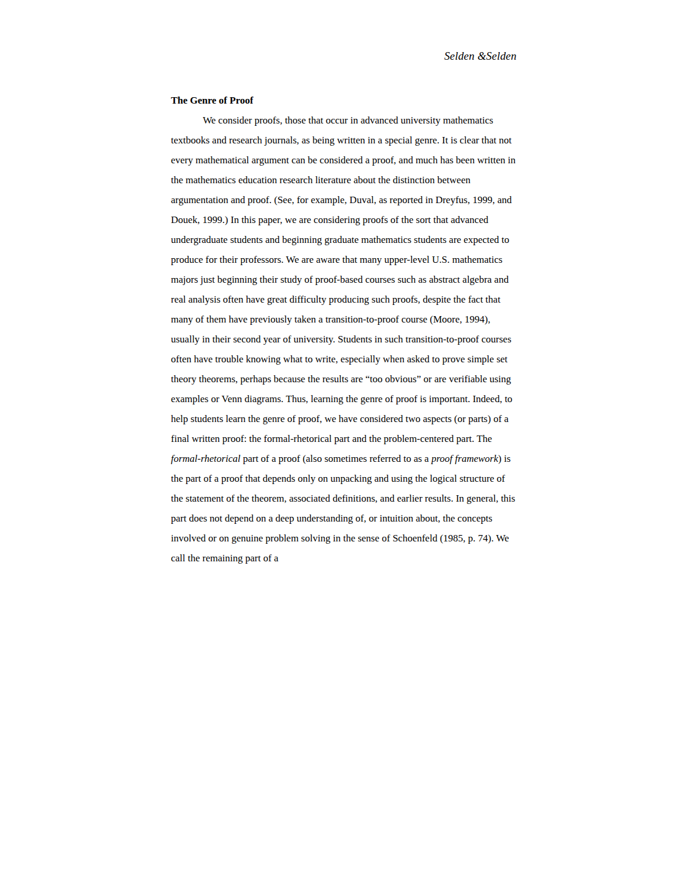Selden &Selden
The Genre of Proof
We consider proofs, those that occur in advanced university mathematics textbooks and research journals, as being written in a special genre. It is clear that not every mathematical argument can be considered a proof, and much has been written in the mathematics education research literature about the distinction between argumentation and proof. (See, for example, Duval, as reported in Dreyfus, 1999, and Douek, 1999.) In this paper, we are considering proofs of the sort that advanced undergraduate students and beginning graduate mathematics students are expected to produce for their professors. We are aware that many upper-level U.S. mathematics majors just beginning their study of proof-based courses such as abstract algebra and real analysis often have great difficulty producing such proofs, despite the fact that many of them have previously taken a transition-to-proof course (Moore, 1994), usually in their second year of university. Students in such transition-to-proof courses often have trouble knowing what to write, especially when asked to prove simple set theory theorems, perhaps because the results are “too obvious” or are verifiable using examples or Venn diagrams. Thus, learning the genre of proof is important. Indeed, to help students learn the genre of proof, we have considered two aspects (or parts) of a final written proof: the formal-rhetorical part and the problem-centered part. The formal-rhetorical part of a proof (also sometimes referred to as a proof framework) is the part of a proof that depends only on unpacking and using the logical structure of the statement of the theorem, associated definitions, and earlier results. In general, this part does not depend on a deep understanding of, or intuition about, the concepts involved or on genuine problem solving in the sense of Schoenfeld (1985, p. 74). We call the remaining part of a